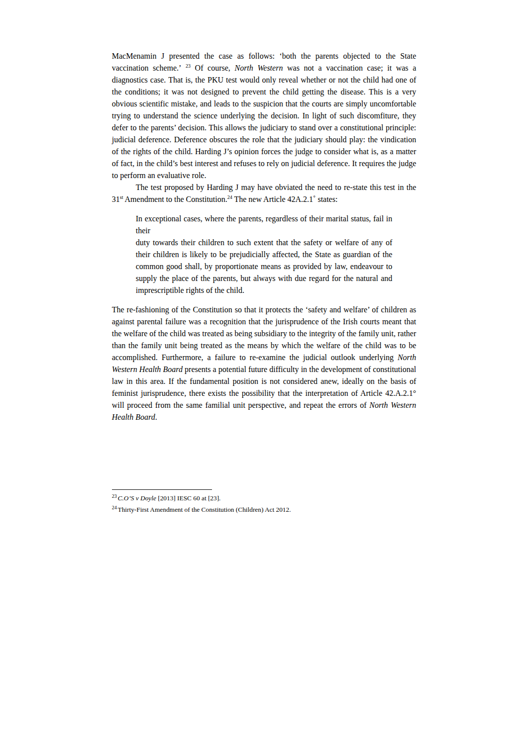MacMenamin J presented the case as follows: ‘both the parents objected to the State vaccination scheme.’ 23 Of course, North Western was not a vaccination case; it was a diagnostics case. That is, the PKU test would only reveal whether or not the child had one of the conditions; it was not designed to prevent the child getting the disease. This is a very obvious scientific mistake, and leads to the suspicion that the courts are simply uncomfortable trying to understand the science underlying the decision. In light of such discomfiture, they defer to the parents’ decision. This allows the judiciary to stand over a constitutional principle: judicial deference. Deference obscures the role that the judiciary should play: the vindication of the rights of the child. Harding J’s opinion forces the judge to consider what is, as a matter of fact, in the child’s best interest and refuses to rely on judicial deference. It requires the judge to perform an evaluative role.
The test proposed by Harding J may have obviated the need to re-state this test in the 31st Amendment to the Constitution.24 The new Article 42A.2.1˚ states:
In exceptional cases, where the parents, regardless of their marital status, fail in their duty towards their children to such extent that the safety or welfare of any of their children is likely to be prejudicially affected, the State as guardian of the common good shall, by proportionate means as provided by law, endeavour to supply the place of the parents, but always with due regard for the natural and imprescriptible rights of the child.
The re-fashioning of the Constitution so that it protects the ‘safety and welfare’ of children as against parental failure was a recognition that the jurisprudence of the Irish courts meant that the welfare of the child was treated as being subsidiary to the integrity of the family unit, rather than the family unit being treated as the means by which the welfare of the child was to be accomplished. Furthermore, a failure to re-examine the judicial outlook underlying North Western Health Board presents a potential future difficulty in the development of constitutional law in this area. If the fundamental position is not considered anew, ideally on the basis of feminist jurisprudence, there exists the possibility that the interpretation of Article 42.A.2.1° will proceed from the same familial unit perspective, and repeat the errors of North Western Health Board.
23 C.O’S v Doyle [2013] IESC 60 at [23].
24 Thirty-First Amendment of the Constitution (Children) Act 2012.